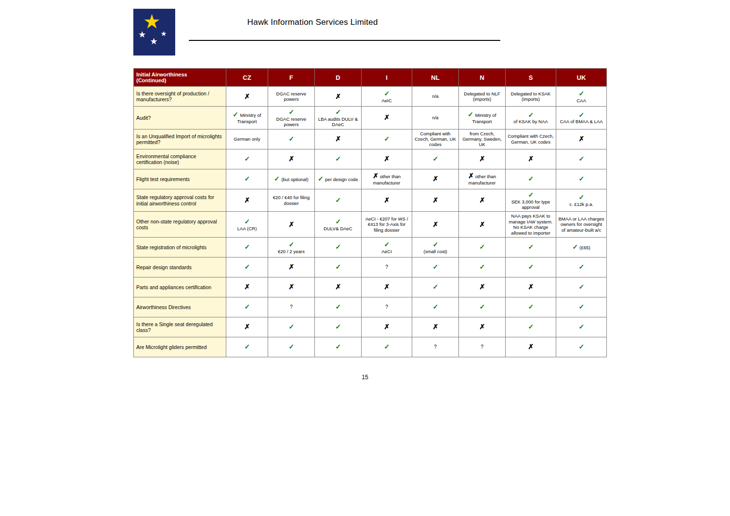★ ★ ★ ★
Hawk Information Services Limited
| Initial Airworthiness (Continued) | CZ | F | D | I | NL | N | S | UK |
| --- | --- | --- | --- | --- | --- | --- | --- | --- |
| Is there oversight of production / manufacturers? | ✗ | DGAC reserve powers | ✗ | ✓ AeIC | n/a | Delegated to NLF (imports) | Delegated to KSAK (imports) | ✓ CAA |
| Audit? | ✓ Ministry of Transport | ✓ DGAC reserve powers | ✓ LBA audits DULV & DAeC | ✗ | n/a | ✓ Ministry of Transport | ✓ of KSAK by NAA | ✓ CAA of BMAA & LAA |
| Is an Unqualified Import of microlights permitted? | German only | ✓ | ✗ | ✓ | Compliant with Czech, German, UK codes | from Czech, Germany, Sweden, UK | Compliant with Czech, German, UK codes | ✗ |
| Environmental compliance certification (noise) | ✓ | ✗ | ✓ | ✗ | ✓ | ✗ | ✗ | ✓ |
| Flight test requirements | ✓ | ✓ (but optional) | ✓ per design code | ✗ other than manufacturer | ✗ | ✗ other than manufacturer | ✓ | ✓ |
| State regulatory approval costs for initial airworthiness control | ✗ | €20 / €40 for filing dossier | ✓ | ✗ | ✗ | ✗ | ✓ SEK 3,000 for type approval | ✓ c. £12k p.a. |
| Other non-state regulatory approval costs | ✓ LAA (CR) | ✗ | ✓ DULV& DAeC | AeCI - €207 for WS / €413 for 3-Axis for filing dossier | ✗ | ✗ | NAA pays KSAK to manage IAW system. No KSAK charge allowed to importer | BMAA or LAA charges owners for oversight of amateur-built a/c |
| State registration of microlights | ✓ | ✓ €20 / 2 years | ✓ | ✓ AeCI | ✓ (small cost) | ✓ | ✓ | ✓ (£65) |
| Repair design standards | ✓ | ✗ | ✓ | ? | ✓ | ✓ | ✓ | ✓ |
| Parts and appliances certification | ✗ | ✗ | ✗ | ✗ | ✓ | ✗ | ✗ | ✓ |
| Airworthiness Directives | ✓ | ? | ✓ | ? | ✓ | ✓ | ✓ | ✓ |
| Is there a Single seat deregulated class? | ✗ | ✓ | ✓ | ✗ | ✗ | ✗ | ✓ | ✓ |
| Are Microlight gliders permitted | ✓ | ✓ | ✓ | ✓ | ? | ? | ✗ | ✓ |
15